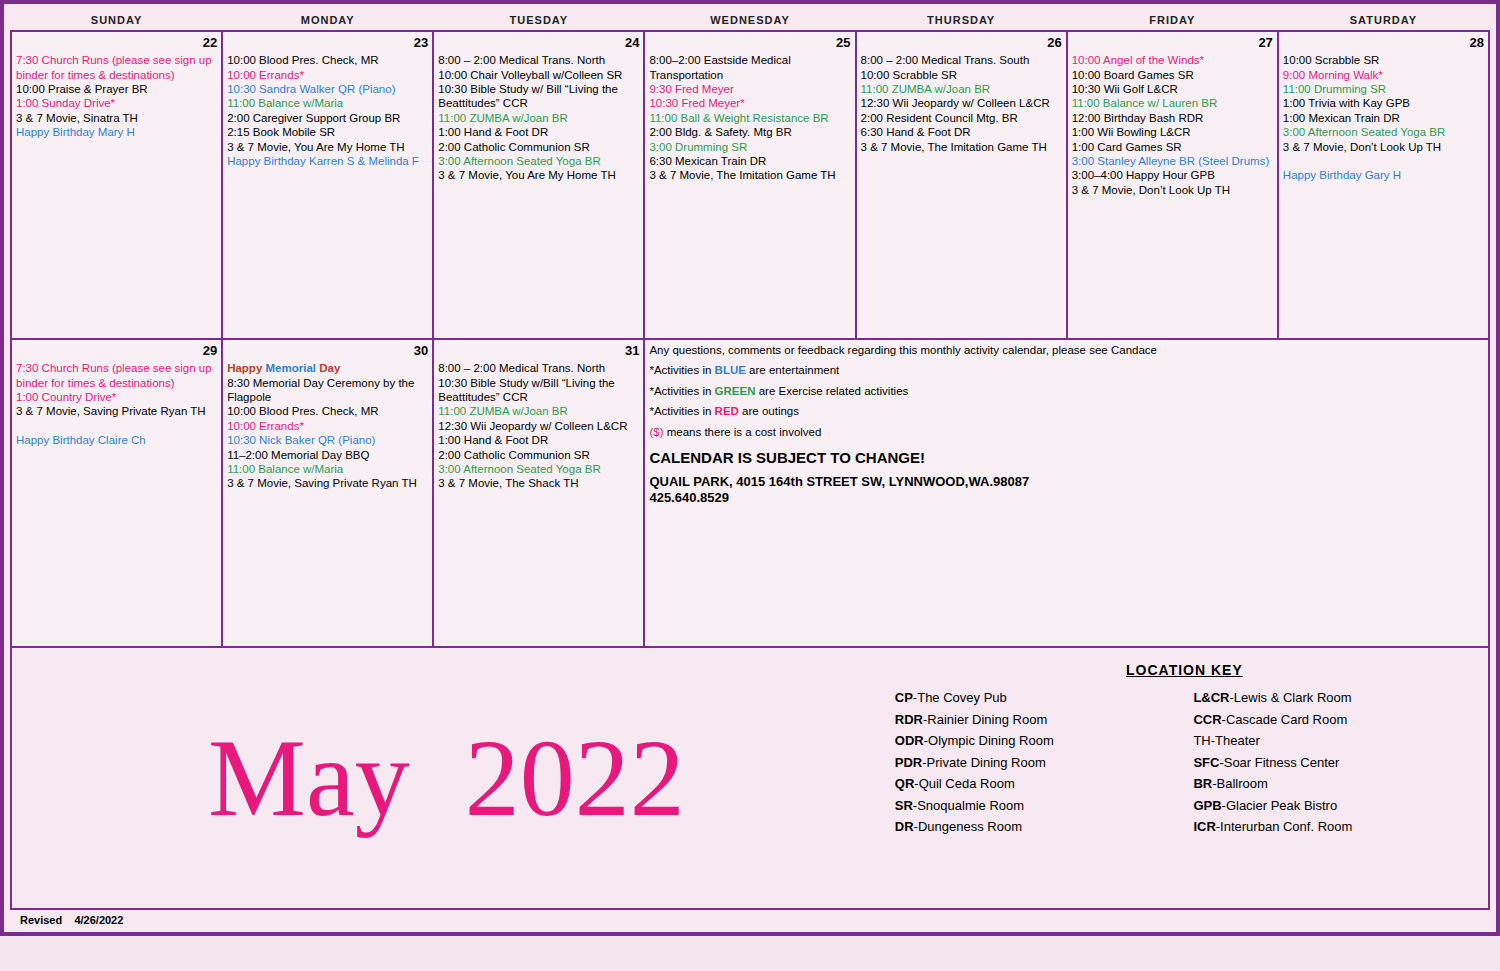| Sunday | Monday | Tuesday | Wednesday | Thursday | Friday | Saturday |
| --- | --- | --- | --- | --- | --- | --- |
| 22 7:30 Church Runs (please see sign up binder for times & destinations) 10:00 Praise & Prayer BR 1:00 Sunday Drive* 3 & 7 Movie, Sinatra TH Happy Birthday Mary H | 23 10:00 Blood Pres. Check, MR 10:00 Errands* 10:30 Sandra Walker QR (Piano) 11:00 Balance w/Maria 2:00 Caregiver Support Group BR 2:15 Book Mobile SR 3 & 7 Movie, You Are My Home TH Happy Birthday Karren S & Melinda F | 24 8:00 – 2:00 Medical Trans. North 10:00 Chair Volleyball w/Colleen SR 10:30 Bible Study w/ Bill “Living the Beattitudes” CCR 11:00 ZUMBA w/Joan BR 1:00 Hand & Foot DR 2:00 Catholic Communion SR 3:00 Afternoon Seated Yoga BR 3 & 7 Movie, You Are My Home TH | 25 8:00–2:00 Eastside Medical Transportation 9:30 Fred Meyer 10:30 Fred Meyer* 11:00 Ball & Weight Resistance BR 2:00 Bldg. & Safety. Mtg BR 3:00 Drumming SR 6:30 Mexican Train DR 3 & 7 Movie, The Imitation Game TH | 26 8:00 – 2:00 Medical Trans. South 10:00 Scrabble SR 11:00 ZUMBA w/Joan BR 12:30 Wii Jeopardy w/ Colleen L&CR 2:00 Resident Council Mtg. BR 6:30 Hand & Foot DR 3 & 7 Movie, The Imitation Game TH | 27 10:00 Angel of the Winds* 10:00 Board Games SR 10:30 Wii Golf L&CR 11:00 Balance w/ Lauren BR 12:00 Birthday Bash RDR 1:00 Wii Bowling L&CR 1:00 Card Games SR 3:00 Stanley Alleyne BR (Steel Drums) 3:00–4:00 Happy Hour GPB 3 & 7 Movie, Don’t Look Up TH | 28 10:00 Scrabble SR 9:00 Morning Walk* 11:00 Drumming SR 1:00 Trivia with Kay GPB 1:00 Mexican Train DR 3:00 Afternoon Seated Yoga BR 3 & 7 Movie, Don’t Look Up TH Happy Birthday Gary H |
| 29 7:30 Church Runs (please see sign up binder for times & destinations) 1:00 Country Drive* 3 & 7 Movie, Saving Private Ryan TH Happy Birthday Claire Ch | 30 Happy Memorial Day 8:30 Memorial Day Ceremony by the Flagpole 10:00 Blood Pres. Check, MR 10:00 Errands* 10:30 Nick Baker QR (Piano) 11–2:00 Memorial Day BBQ 11:00 Balance w/Maria 3 & 7 Movie, Saving Private Ryan TH | 31 8:00 – 2:00 Medical Trans. North 10:30 Bible Study w/Bill “Living the Beattitudes” CCR 11:00 ZUMBA w/Joan BR 12:30 Wii Jeopardy w/ Colleen L&CR 1:00 Hand & Foot DR 2:00 Catholic Communion SR 3:00 Afternoon Seated Yoga BR 3 & 7 Movie, The Shack TH | Any questions, comments or feedback regarding this monthly activity calendar, please see Candace *Activities in BLUE are entertainment *Activities in GREEN are Exercise related activities *Activities in RED are outings ($) means there is a cost involved CALENDAR IS SUBJECT TO CHANGE! QUAIL PARK, 4015 164th STREET SW, LYNNWOOD,WA.98087 425.640.8529 |
May 2022
LOCATION KEY
CP-The Covey Pub
L&CR-Lewis & Clark Room
RDR-Rainier Dining Room
CCR-Cascade Card Room
ODR-Olympic Dining Room
TH-Theater
PDR-Private Dining Room
SFC-Soar Fitness Center
QR-Quil Ceda Room
BR-Ballroom
SR-Snoqualmie Room
GPB-Glacier Peak Bistro
DR-Dungeness Room
ICR-Interurban Conf. Room
Revised 4/26/2022